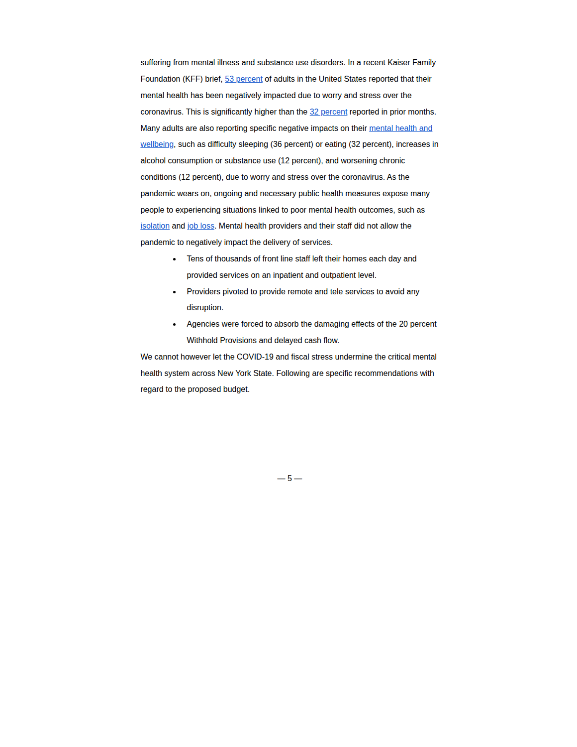suffering from mental illness and substance use disorders. In a recent Kaiser Family Foundation (KFF) brief, 53 percent of adults in the United States reported that their mental health has been negatively impacted due to worry and stress over the coronavirus. This is significantly higher than the 32 percent reported in prior months. Many adults are also reporting specific negative impacts on their mental health and wellbeing, such as difficulty sleeping (36 percent) or eating (32 percent), increases in alcohol consumption or substance use (12 percent), and worsening chronic conditions (12 percent), due to worry and stress over the coronavirus. As the pandemic wears on, ongoing and necessary public health measures expose many people to experiencing situations linked to poor mental health outcomes, such as isolation and job loss. Mental health providers and their staff did not allow the pandemic to negatively impact the delivery of services.
Tens of thousands of front line staff left their homes each day and provided services on an inpatient and outpatient level.
Providers pivoted to provide remote and tele services to avoid any disruption.
Agencies were forced to absorb the damaging effects of the 20 percent Withhold Provisions and delayed cash flow.
We cannot however let the COVID-19 and fiscal stress undermine the critical mental health system across New York State. Following are specific recommendations with regard to the proposed budget.
— 5 —